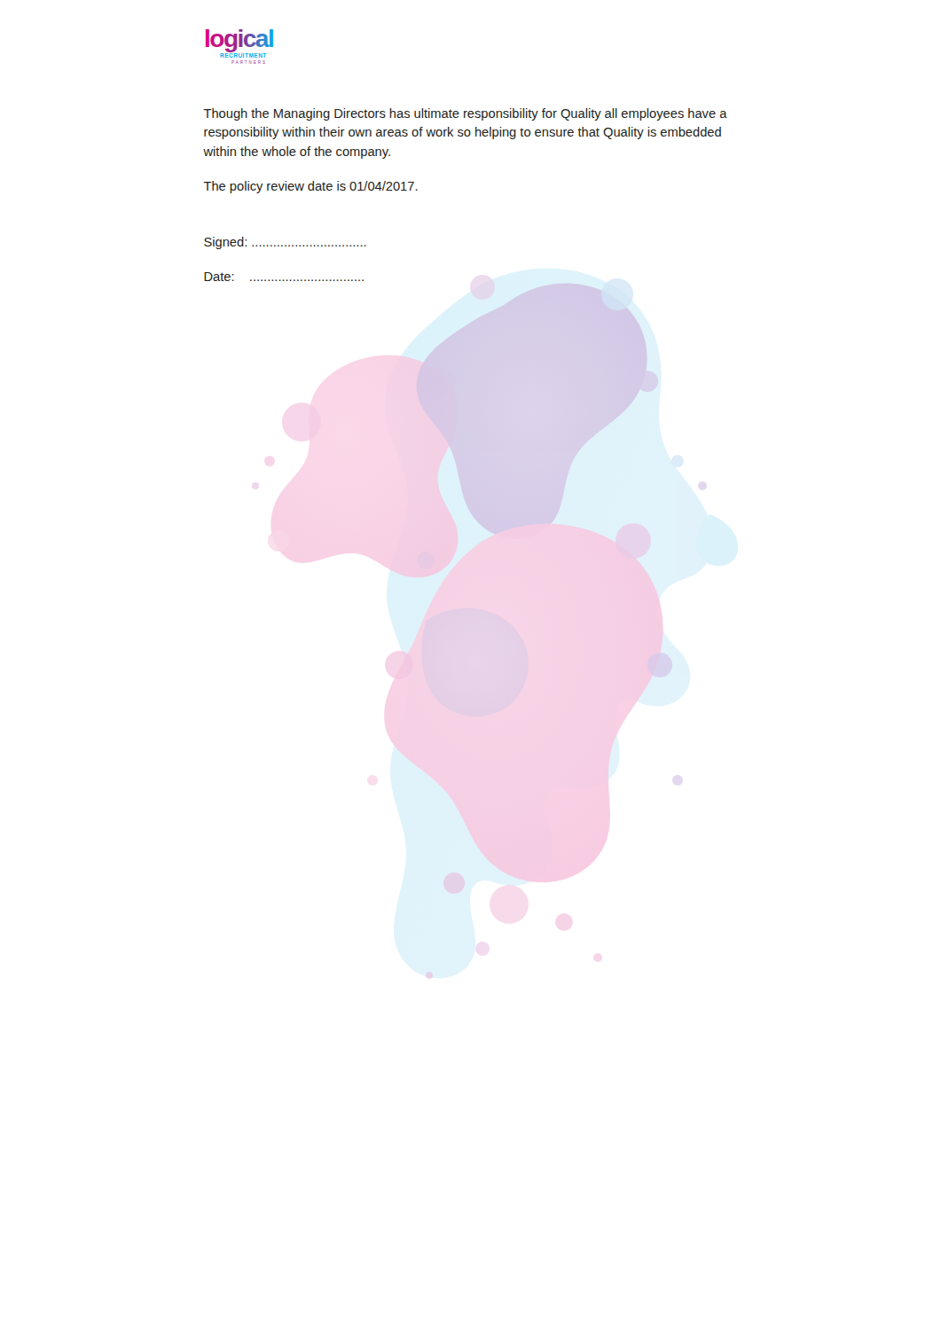logical RECRUITMENT PARTNERS
Though the Managing Directors has ultimate responsibility for Quality all employees have a responsibility within their own areas of work so helping to ensure that Quality is embedded within the whole of the company.
The policy review date is 01/04/2017.
Signed: ................................
Date: ................................